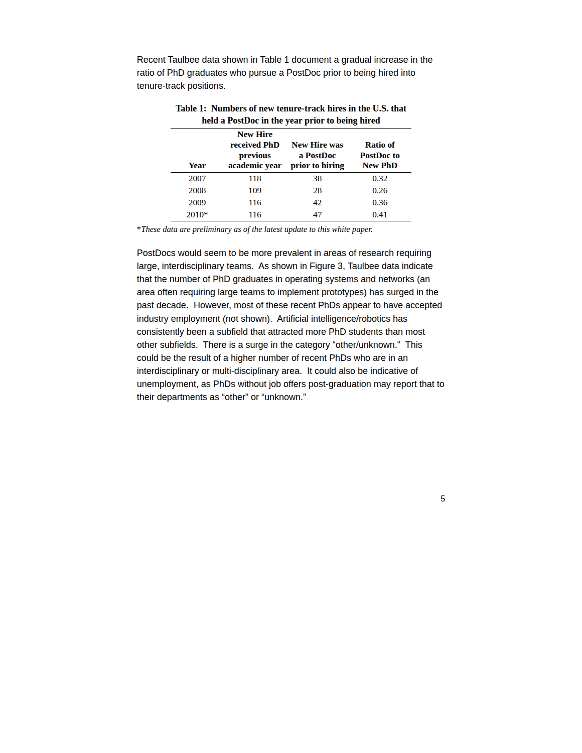Recent Taulbee data shown in Table 1 document a gradual increase in the ratio of PhD graduates who pursue a PostDoc prior to being hired into tenure-track positions.
Table 1: Numbers of new tenure-track hires in the U.S. that held a PostDoc in the year prior to being hired
| Year | New Hire received PhD previous academic year | New Hire was a PostDoc prior to hiring | Ratio of PostDoc to New PhD |
| --- | --- | --- | --- |
| 2007 | 118 | 38 | 0.32 |
| 2008 | 109 | 28 | 0.26 |
| 2009 | 116 | 42 | 0.36 |
| 2010* | 116 | 47 | 0.41 |
*These data are preliminary as of the latest update to this white paper.
PostDocs would seem to be more prevalent in areas of research requiring large, interdisciplinary teams. As shown in Figure 3, Taulbee data indicate that the number of PhD graduates in operating systems and networks (an area often requiring large teams to implement prototypes) has surged in the past decade. However, most of these recent PhDs appear to have accepted industry employment (not shown). Artificial intelligence/robotics has consistently been a subfield that attracted more PhD students than most other subfields. There is a surge in the category “other/unknown." This could be the result of a higher number of recent PhDs who are in an interdisciplinary or multi-disciplinary area. It could also be indicative of unemployment, as PhDs without job offers post-graduation may report that to their departments as “other” or “unknown.”
5